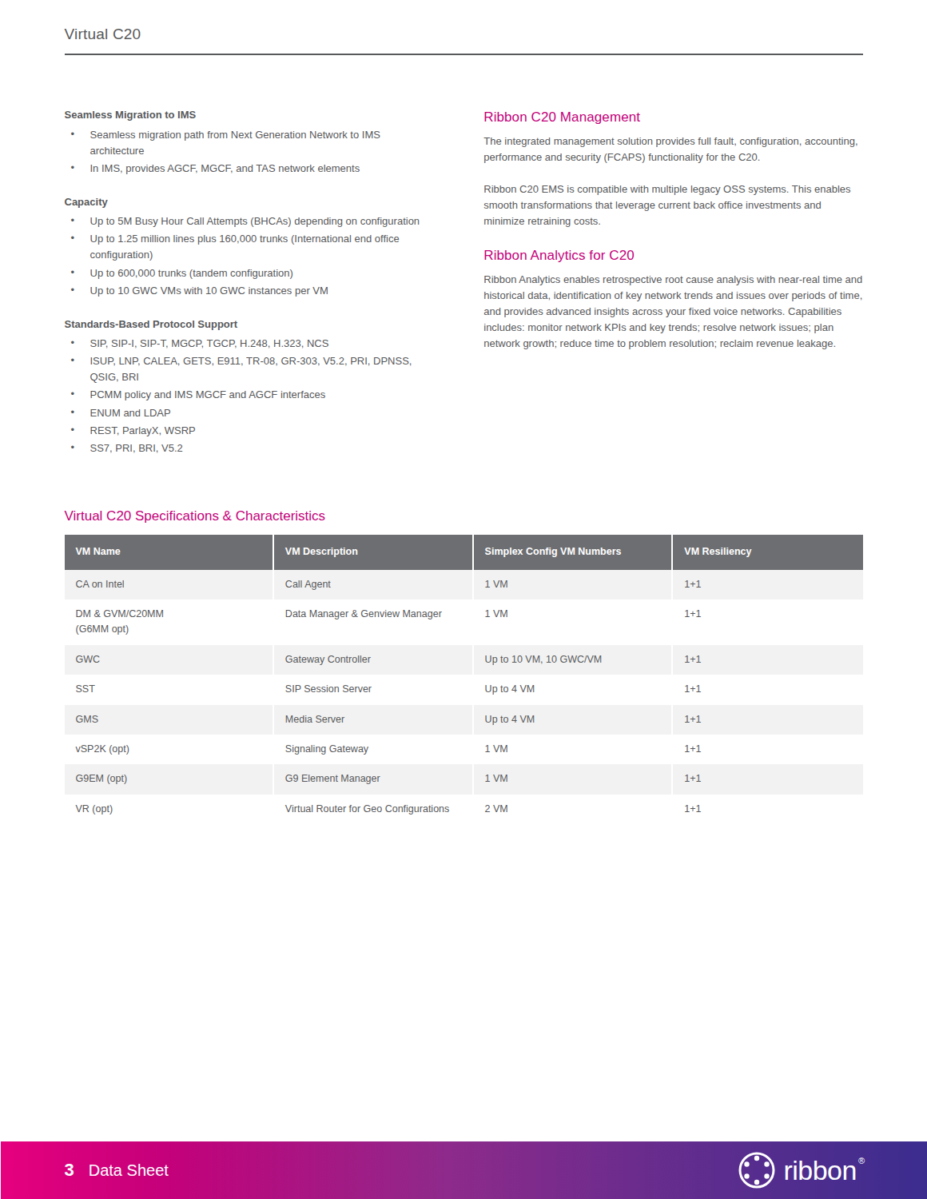Virtual C20
Seamless Migration to IMS
Seamless migration path from Next Generation Network to IMS architecture
In IMS, provides AGCF, MGCF, and TAS network elements
Capacity
Up to 5M Busy Hour Call Attempts (BHCAs) depending on configuration
Up to 1.25 million lines plus 160,000 trunks (International end office configuration)
Up to 600,000 trunks (tandem configuration)
Up to 10 GWC VMs with 10 GWC instances per VM
Standards-Based Protocol Support
SIP, SIP-I, SIP-T, MGCP, TGCP, H.248, H.323, NCS
ISUP, LNP, CALEA, GETS, E911, TR-08, GR-303, V5.2, PRI, DPNSS, QSIG, BRI
PCMM policy and IMS MGCF and AGCF interfaces
ENUM and LDAP
REST, ParlayX, WSRP
SS7, PRI, BRI, V5.2
Ribbon C20 Management
The integrated management solution provides full fault, configuration, accounting, performance and security (FCAPS) functionality for the C20.
Ribbon C20 EMS is compatible with multiple legacy OSS systems. This enables smooth transformations that leverage current back office investments and minimize retraining costs.
Ribbon Analytics for C20
Ribbon Analytics enables retrospective root cause analysis with near-real time and historical data, identification of key network trends and issues over periods of time, and provides advanced insights across your fixed voice networks. Capabilities includes: monitor network KPIs and key trends; resolve network issues; plan network growth; reduce time to problem resolution; reclaim revenue leakage.
Virtual C20 Specifications & Characteristics
| VM Name | VM Description | Simplex Config VM Numbers | VM Resiliency |
| --- | --- | --- | --- |
| CA on Intel | Call Agent | 1 VM | 1+1 |
| DM & GVM/C20MM (G6MM opt) | Data Manager & Genview Manager | 1 VM | 1+1 |
| GWC | Gateway Controller | Up to 10 VM, 10 GWC/VM | 1+1 |
| SST | SIP Session Server | Up to 4 VM | 1+1 |
| GMS | Media Server | Up to 4 VM | 1+1 |
| vSP2K (opt) | Signaling Gateway | 1 VM | 1+1 |
| G9EM (opt) | G9 Element Manager | 1 VM | 1+1 |
| VR (opt) | Virtual Router for Geo Configurations | 2 VM | 1+1 |
3 Data Sheet
ribbon®